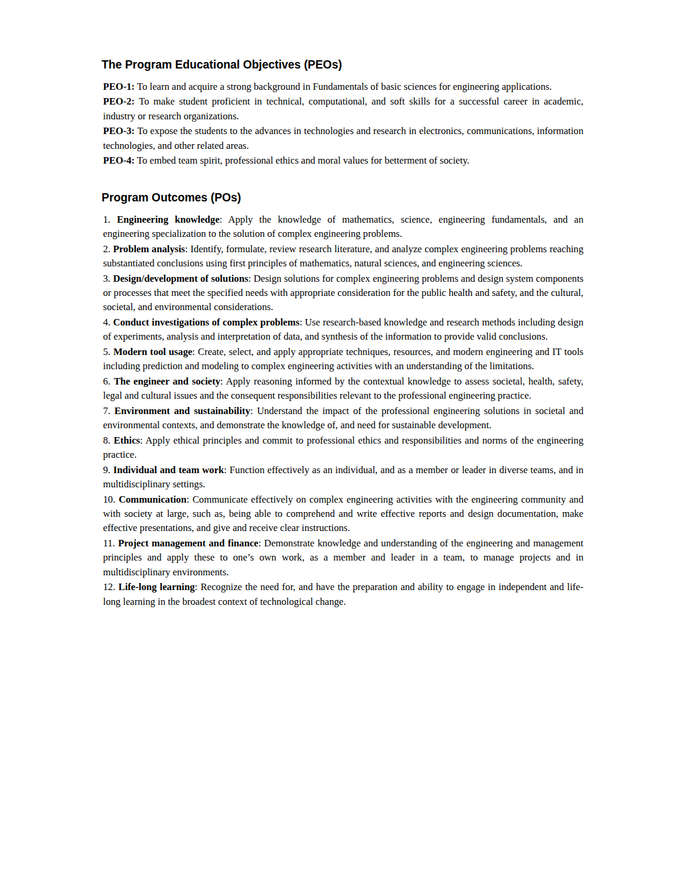The Program Educational Objectives (PEOs)
PEO-1: To learn and acquire a strong background in Fundamentals of basic sciences for engineering applications.
PEO-2: To make student proficient in technical, computational, and soft skills for a successful career in academic, industry or research organizations.
PEO-3: To expose the students to the advances in technologies and research in electronics, communications, information technologies, and other related areas.
PEO-4: To embed team spirit, professional ethics and moral values for betterment of society.
Program Outcomes (POs)
1. Engineering knowledge: Apply the knowledge of mathematics, science, engineering fundamentals, and an engineering specialization to the solution of complex engineering problems.
2. Problem analysis: Identify, formulate, review research literature, and analyze complex engineering problems reaching substantiated conclusions using first principles of mathematics, natural sciences, and engineering sciences.
3. Design/development of solutions: Design solutions for complex engineering problems and design system components or processes that meet the specified needs with appropriate consideration for the public health and safety, and the cultural, societal, and environmental considerations.
4. Conduct investigations of complex problems: Use research-based knowledge and research methods including design of experiments, analysis and interpretation of data, and synthesis of the information to provide valid conclusions.
5. Modern tool usage: Create, select, and apply appropriate techniques, resources, and modern engineering and IT tools including prediction and modeling to complex engineering activities with an understanding of the limitations.
6. The engineer and society: Apply reasoning informed by the contextual knowledge to assess societal, health, safety, legal and cultural issues and the consequent responsibilities relevant to the professional engineering practice.
7. Environment and sustainability: Understand the impact of the professional engineering solutions in societal and environmental contexts, and demonstrate the knowledge of, and need for sustainable development.
8. Ethics: Apply ethical principles and commit to professional ethics and responsibilities and norms of the engineering practice.
9. Individual and team work: Function effectively as an individual, and as a member or leader in diverse teams, and in multidisciplinary settings.
10. Communication: Communicate effectively on complex engineering activities with the engineering community and with society at large, such as, being able to comprehend and write effective reports and design documentation, make effective presentations, and give and receive clear instructions.
11. Project management and finance: Demonstrate knowledge and understanding of the engineering and management principles and apply these to one’s own work, as a member and leader in a team, to manage projects and in multidisciplinary environments.
12. Life-long learning: Recognize the need for, and have the preparation and ability to engage in independent and life-long learning in the broadest context of technological change.